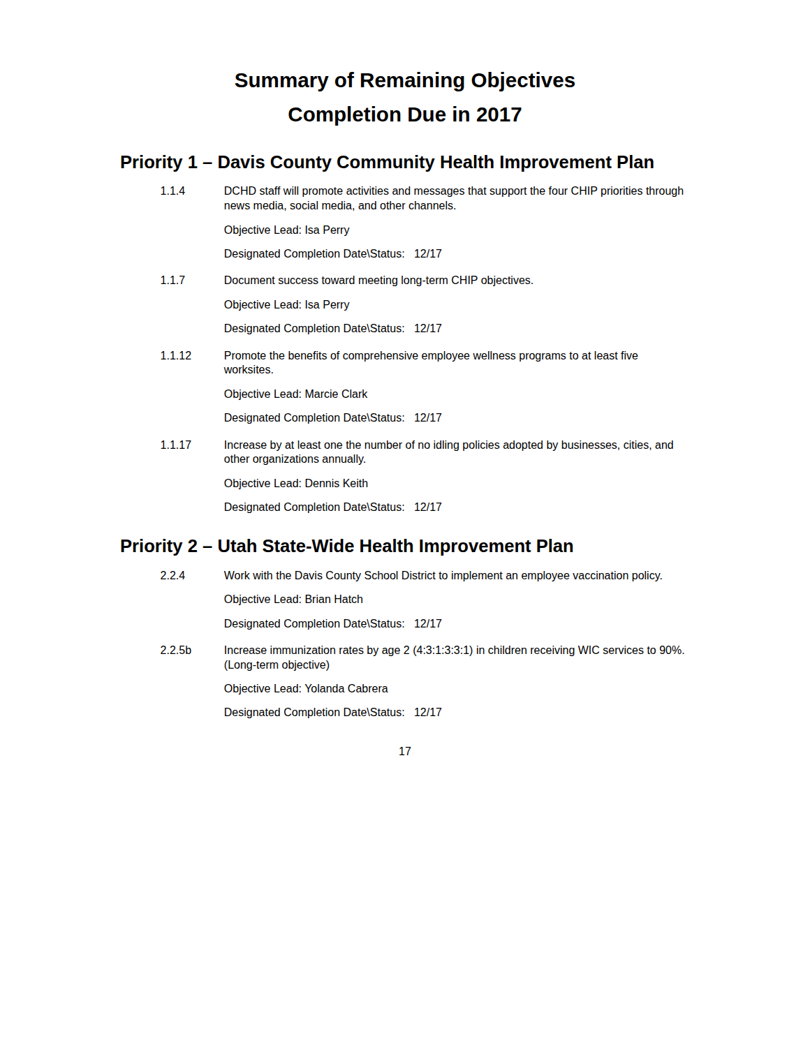Summary of Remaining Objectives
Completion Due in 2017
Priority 1 – Davis County Community Health Improvement Plan
1.1.4 DCHD staff will promote activities and messages that support the four CHIP priorities through news media, social media, and other channels. Objective Lead: Isa Perry Designated Completion Date\Status: 12/17
1.1.7 Document success toward meeting long-term CHIP objectives. Objective Lead: Isa Perry Designated Completion Date\Status: 12/17
1.1.12 Promote the benefits of comprehensive employee wellness programs to at least five worksites. Objective Lead: Marcie Clark Designated Completion Date\Status: 12/17
1.1.17 Increase by at least one the number of no idling policies adopted by businesses, cities, and other organizations annually. Objective Lead: Dennis Keith Designated Completion Date\Status: 12/17
Priority 2 – Utah State-Wide Health Improvement Plan
2.2.4 Work with the Davis County School District to implement an employee vaccination policy. Objective Lead: Brian Hatch Designated Completion Date\Status: 12/17
2.2.5b Increase immunization rates by age 2 (4:3:1:3:3:1) in children receiving WIC services to 90%. (Long-term objective) Objective Lead: Yolanda Cabrera Designated Completion Date\Status: 12/17
17